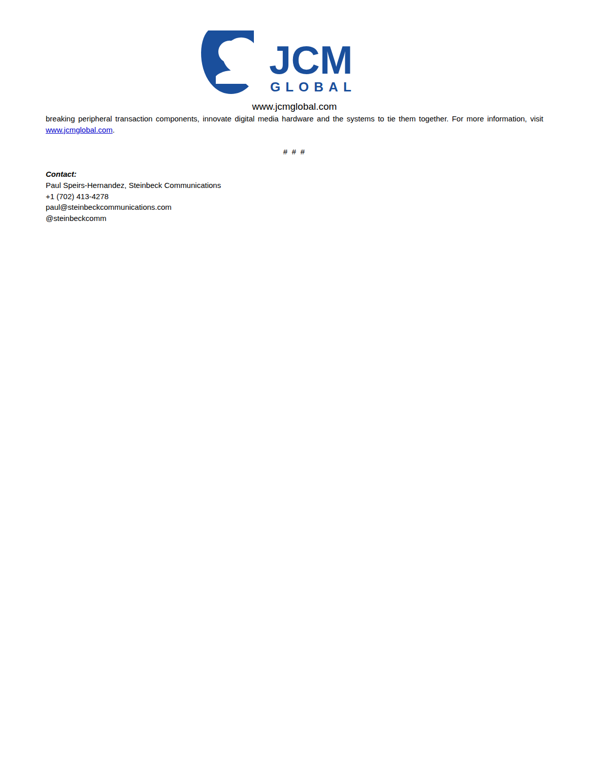www.jcmglobal.com
breaking peripheral transaction components, innovate digital media hardware and the systems to tie them together. For more information, visit www.jcmglobal.com.
# # #
Contact:
Paul Speirs-Hernandez, Steinbeck Communications
+1 (702) 413-4278
paul@steinbeckcommunications.com
@steinbeckcomm